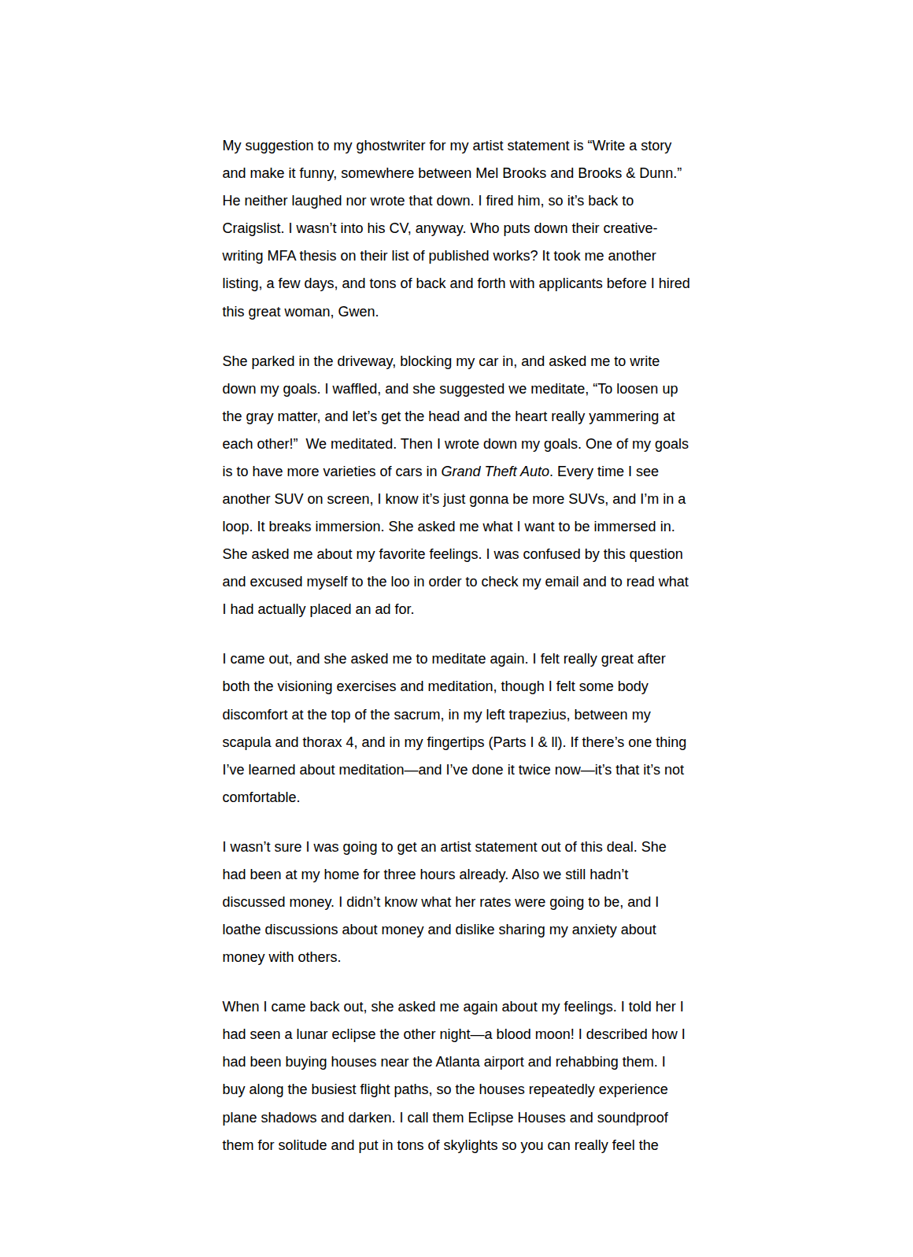My suggestion to my ghostwriter for my artist statement is “Write a story and make it funny, somewhere between Mel Brooks and Brooks & Dunn.” He neither laughed nor wrote that down. I fired him, so it’s back to Craigslist. I wasn’t into his CV, anyway. Who puts down their creative-writing MFA thesis on their list of published works? It took me another listing, a few days, and tons of back and forth with applicants before I hired this great woman, Gwen.
She parked in the driveway, blocking my car in, and asked me to write down my goals. I waffled, and she suggested we meditate, “To loosen up the gray matter, and let’s get the head and the heart really yammering at each other!” We meditated. Then I wrote down my goals. One of my goals is to have more varieties of cars in Grand Theft Auto. Every time I see another SUV on screen, I know it’s just gonna be more SUVs, and I’m in a loop. It breaks immersion. She asked me what I want to be immersed in. She asked me about my favorite feelings. I was confused by this question and excused myself to the loo in order to check my email and to read what I had actually placed an ad for.
I came out, and she asked me to meditate again. I felt really great after both the visioning exercises and meditation, though I felt some body discomfort at the top of the sacrum, in my left trapezius, between my scapula and thorax 4, and in my fingertips (Parts I & ll). If there’s one thing I’ve learned about meditation—and I’ve done it twice now—it’s that it’s not comfortable.
I wasn’t sure I was going to get an artist statement out of this deal. She had been at my home for three hours already. Also we still hadn’t discussed money. I didn’t know what her rates were going to be, and I loathe discussions about money and dislike sharing my anxiety about money with others.
When I came back out, she asked me again about my feelings. I told her I had seen a lunar eclipse the other night—a blood moon! I described how I had been buying houses near the Atlanta airport and rehabbing them. I buy along the busiest flight paths, so the houses repeatedly experience plane shadows and darken. I call them Eclipse Houses and soundproof them for solitude and put in tons of skylights so you can really feel the